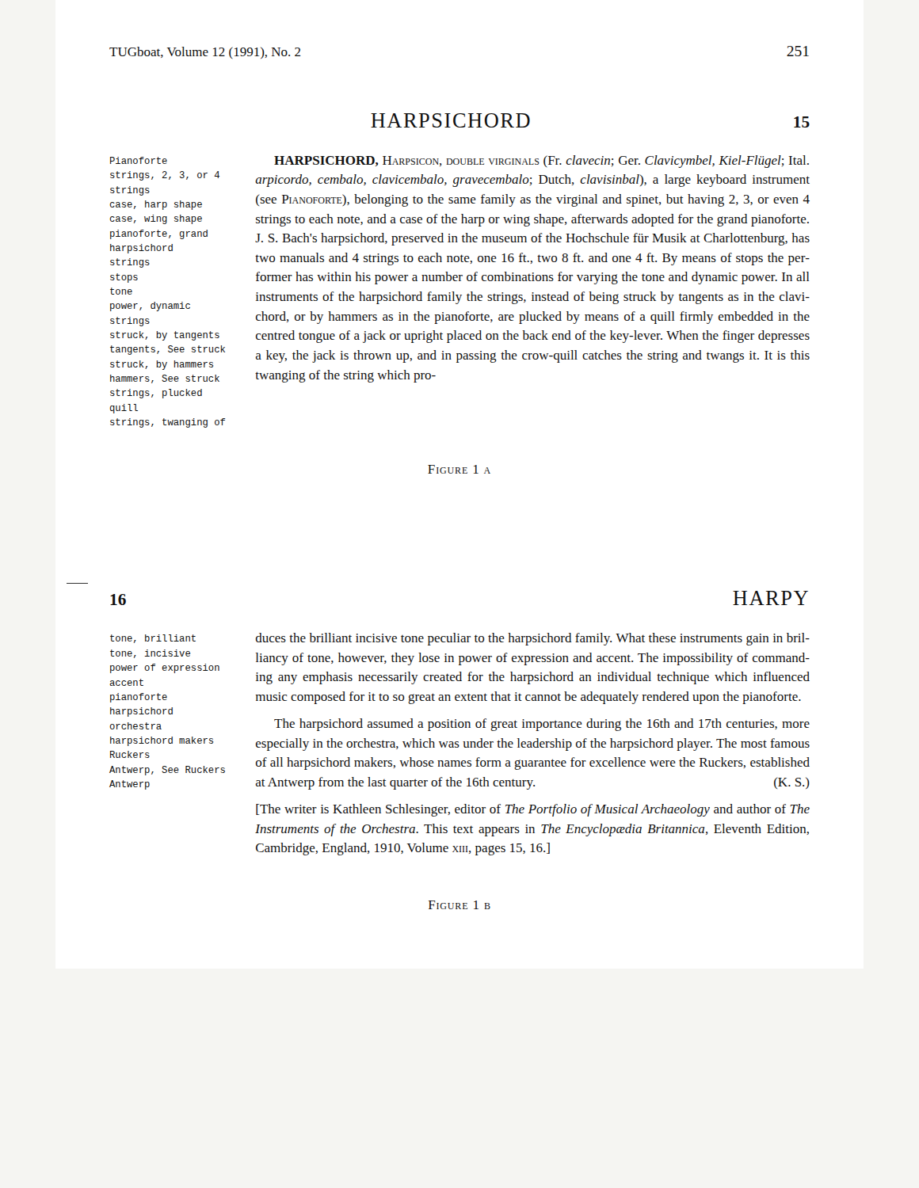TUGboat, Volume 12 (1991), No. 2 251
HARPSICHORD 15
Pianoforte
strings, 2, 3, or 4
strings
case, harp shape
case, wing shape
pianoforte, grand
harpsichord
strings
stops
tone
power, dynamic
strings
struck, by tangents
tangents, See struck
struck, by hammers
hammers, See struck
strings, plucked
quill
strings, twanging of
HARPSICHORD, Harpsicon, double virginals (Fr. clavecin; Ger. Clavicymbel, Kiel-Flügel; Ital. arpicordo, cembalo, clavicembalo, gravecembalo; Dutch, clavisinbal), a large keyboard instrument (see Pianoforte), belonging to the same family as the virginal and spinet, but having 2, 3, or even 4 strings to each note, and a case of the harp or wing shape, afterwards adopted for the grand pianoforte. J. S. Bach's harpsichord, preserved in the museum of the Hochschule für Musik at Charlottenburg, has two manuals and 4 strings to each note, one 16 ft., two 8 ft. and one 4 ft. By means of stops the performer has within his power a number of combinations for varying the tone and dynamic power. In all instruments of the harpsichord family the strings, instead of being struck by tangents as in the clavichord, or by hammers as in the pianoforte, are plucked by means of a quill firmly embedded in the centred tongue of a jack or upright placed on the back end of the key-lever. When the finger depresses a key, the jack is thrown up, and in passing the crow-quill catches the string and twangs it. It is this twanging of the string which pro-
Figure 1 a
HARPY 16
tone, brilliant
tone, incisive
power of expression
accent
pianoforte
harpsichord
orchestra
harpsichord makers
Ruckers
Antwerp, See Ruckers
Antwerp
duces the brilliant incisive tone peculiar to the harpsichord family. What these instruments gain in brilliancy of tone, however, they lose in power of expression and accent. The impossibility of commanding any emphasis necessarily created for the harpsichord an individual technique which influenced music composed for it to so great an extent that it cannot be adequately rendered upon the pianoforte.
The harpsichord assumed a position of great importance during the 16th and 17th centuries, more especially in the orchestra, which was under the leadership of the harpsichord player. The most famous of all harpsichord makers, whose names form a guarantee for excellence were the Ruckers, established at Antwerp from the last quarter of the 16th century. (K. S.)
[The writer is Kathleen Schlesinger, editor of The Portfolio of Musical Archaeology and author of The Instruments of the Orchestra. This text appears in The Encyclopædia Britannica, Eleventh Edition, Cambridge, England, 1910, Volume xiii, pages 15, 16.]
Figure 1 b